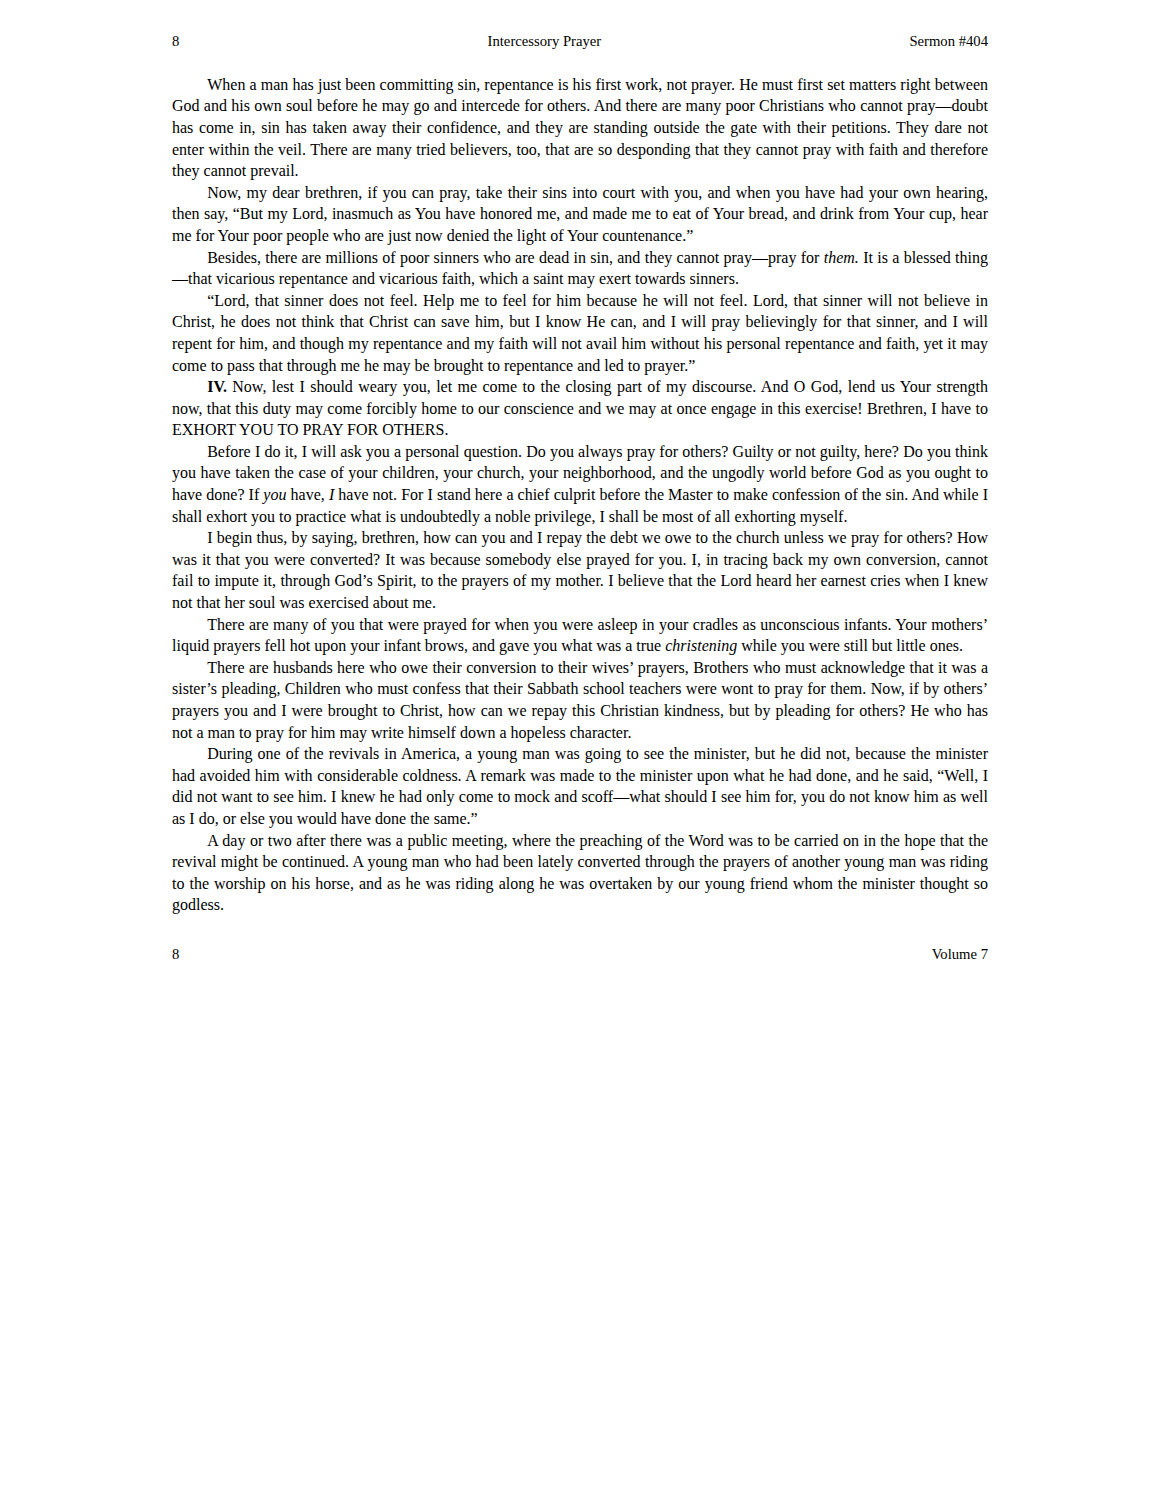8 Intercessory Prayer Sermon #404
When a man has just been committing sin, repentance is his first work, not prayer. He must first set matters right between God and his own soul before he may go and intercede for others. And there are many poor Christians who cannot pray—doubt has come in, sin has taken away their confidence, and they are standing outside the gate with their petitions. They dare not enter within the veil. There are many tried believers, too, that are so desponding that they cannot pray with faith and therefore they cannot prevail.
Now, my dear brethren, if you can pray, take their sins into court with you, and when you have had your own hearing, then say, “But my Lord, inasmuch as You have honored me, and made me to eat of Your bread, and drink from Your cup, hear me for Your poor people who are just now denied the light of Your countenance.”
Besides, there are millions of poor sinners who are dead in sin, and they cannot pray—pray for them. It is a blessed thing—that vicarious repentance and vicarious faith, which a saint may exert towards sinners.
“Lord, that sinner does not feel. Help me to feel for him because he will not feel. Lord, that sinner will not believe in Christ, he does not think that Christ can save him, but I know He can, and I will pray believingly for that sinner, and I will repent for him, and though my repentance and my faith will not avail him without his personal repentance and faith, yet it may come to pass that through me he may be brought to repentance and led to prayer.”
IV. Now, lest I should weary you, let me come to the closing part of my discourse. And O God, lend us Your strength now, that this duty may come forcibly home to our conscience and we may at once engage in this exercise! Brethren, I have to EXHORT YOU TO PRAY FOR OTHERS.
Before I do it, I will ask you a personal question. Do you always pray for others? Guilty or not guilty, here? Do you think you have taken the case of your children, your church, your neighborhood, and the ungodly world before God as you ought to have done? If you have, I have not. For I stand here a chief culprit before the Master to make confession of the sin. And while I shall exhort you to practice what is undoubtedly a noble privilege, I shall be most of all exhorting myself.
I begin thus, by saying, brethren, how can you and I repay the debt we owe to the church unless we pray for others? How was it that you were converted? It was because somebody else prayed for you. I, in tracing back my own conversion, cannot fail to impute it, through God’s Spirit, to the prayers of my mother. I believe that the Lord heard her earnest cries when I knew not that her soul was exercised about me.
There are many of you that were prayed for when you were asleep in your cradles as unconscious infants. Your mothers’ liquid prayers fell hot upon your infant brows, and gave you what was a true christening while you were still but little ones.
There are husbands here who owe their conversion to their wives’ prayers, Brothers who must acknowledge that it was a sister’s pleading, Children who must confess that their Sabbath school teachers were wont to pray for them. Now, if by others’ prayers you and I were brought to Christ, how can we repay this Christian kindness, but by pleading for others? He who has not a man to pray for him may write himself down a hopeless character.
During one of the revivals in America, a young man was going to see the minister, but he did not, because the minister had avoided him with considerable coldness. A remark was made to the minister upon what he had done, and he said, “Well, I did not want to see him. I knew he had only come to mock and scoff—what should I see him for, you do not know him as well as I do, or else you would have done the same.”
A day or two after there was a public meeting, where the preaching of the Word was to be carried on in the hope that the revival might be continued. A young man who had been lately converted through the prayers of another young man was riding to the worship on his horse, and as he was riding along he was overtaken by our young friend whom the minister thought so godless.
8 Volume 7